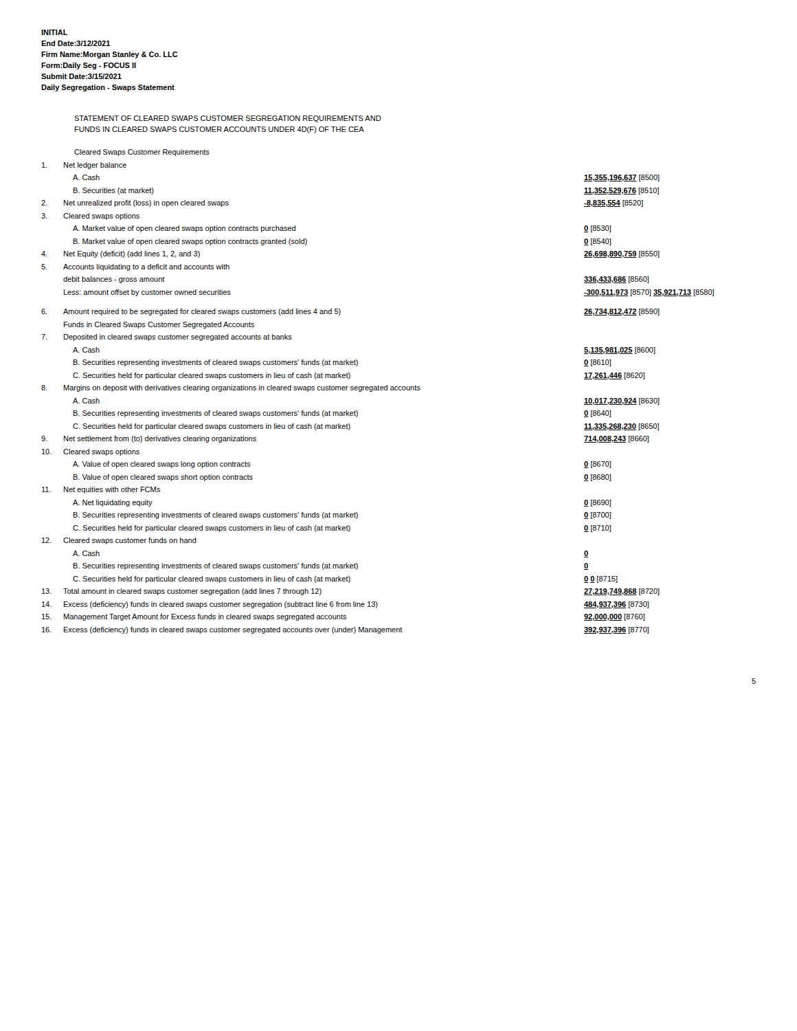INITIAL
End Date:3/12/2021
Firm Name:Morgan Stanley & Co. LLC
Form:Daily Seg - FOCUS II
Submit Date:3/15/2021
Daily Segregation - Swaps Statement
STATEMENT OF CLEARED SWAPS CUSTOMER SEGREGATION REQUIREMENTS AND
FUNDS IN CLEARED SWAPS CUSTOMER ACCOUNTS UNDER 4D(F) OF THE CEA
Cleared Swaps Customer Requirements
| 1. | Net ledger balance | |
| | A. Cash | 15,355,196,637 [8500] |
| | B. Securities (at market) | 11,352,529,676 [8510] |
| 2. | Net unrealized profit (loss) in open cleared swaps | -8,835,554 [8520] |
| 3. | Cleared swaps options | |
| | A. Market value of open cleared swaps option contracts purchased | 0 [8530] |
| | B. Market value of open cleared swaps option contracts granted (sold) | 0 [8540] |
| 4. | Net Equity (deficit) (add lines 1, 2, and 3) | 26,698,890,759 [8550] |
| 5. | Accounts liquidating to a deficit and accounts with | |
| | debit balances - gross amount | 336,433,686 [8560] |
| | Less: amount offset by customer owned securities | -300,511,973 [8570] 35,921,713 [8580] |
| 6. | Amount required to be segregated for cleared swaps customers (add lines 4 and 5) | 26,734,812,472 [8590] |
| | Funds in Cleared Swaps Customer Segregated Accounts | |
| 7. | Deposited in cleared swaps customer segregated accounts at banks | |
| | A. Cash | 5,135,981,025 [8600] |
| | B. Securities representing investments of cleared swaps customers' funds (at market) | 0 [8610] |
| | C. Securities held for particular cleared swaps customers in lieu of cash (at market) | 17,261,446 [8620] |
| 8. | Margins on deposit with derivatives clearing organizations in cleared swaps customer segregated accounts | |
| | A. Cash | 10,017,230,924 [8630] |
| | B. Securities representing investments of cleared swaps customers' funds (at market) | 0 [8640] |
| | C. Securities held for particular cleared swaps customers in lieu of cash (at market) | 11,335,268,230 [8650] |
| 9. | Net settlement from (to) derivatives clearing organizations | 714,008,243 [8660] |
| 10. | Cleared swaps options | |
| | A. Value of open cleared swaps long option contracts | 0 [8670] |
| | B. Value of open cleared swaps short option contracts | 0 [8680] |
| 11. | Net equities with other FCMs | |
| | A. Net liquidating equity | 0 [8690] |
| | B. Securities representing investments of cleared swaps customers' funds (at market) | 0 [8700] |
| | C. Securities held for particular cleared swaps customers in lieu of cash (at market) | 0 [8710] |
| 12. | Cleared swaps customer funds on hand | |
| | A. Cash | 0 |
| | B. Securities representing investments of cleared swaps customers' funds (at market) | 0 |
| | C. Securities held for particular cleared swaps customers in lieu of cash (at market) | 0 0 [8715] |
| 13. | Total amount in cleared swaps customer segregation (add lines 7 through 12) | 27,219,749,868 [8720] |
| 14. | Excess (deficiency) funds in cleared swaps customer segregation (subtract line 6 from line 13) | 484,937,396 [8730] |
| 15. | Management Target Amount for Excess funds in cleared swaps segregated accounts | 92,000,000 [8760] |
| 16. | Excess (deficiency) funds in cleared swaps customer segregated accounts over (under) Management | 392,937,396 [8770] |
5